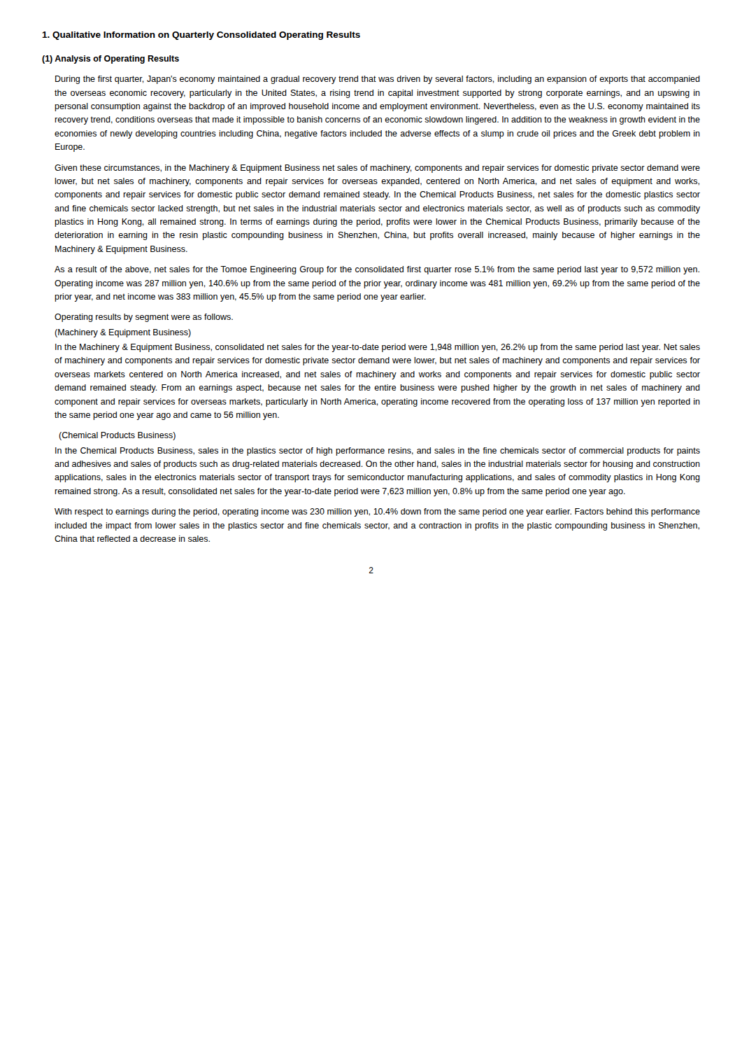1. Qualitative Information on Quarterly Consolidated Operating Results
(1) Analysis of Operating Results
During the first quarter, Japan's economy maintained a gradual recovery trend that was driven by several factors, including an expansion of exports that accompanied the overseas economic recovery, particularly in the United States, a rising trend in capital investment supported by strong corporate earnings, and an upswing in personal consumption against the backdrop of an improved household income and employment environment. Nevertheless, even as the U.S. economy maintained its recovery trend, conditions overseas that made it impossible to banish concerns of an economic slowdown lingered. In addition to the weakness in growth evident in the economies of newly developing countries including China, negative factors included the adverse effects of a slump in crude oil prices and the Greek debt problem in Europe.
Given these circumstances, in the Machinery & Equipment Business net sales of machinery, components and repair services for domestic private sector demand were lower, but net sales of machinery, components and repair services for overseas expanded, centered on North America, and net sales of equipment and works, components and repair services for domestic public sector demand remained steady. In the Chemical Products Business, net sales for the domestic plastics sector and fine chemicals sector lacked strength, but net sales in the industrial materials sector and electronics materials sector, as well as of products such as commodity plastics in Hong Kong, all remained strong. In terms of earnings during the period, profits were lower in the Chemical Products Business, primarily because of the deterioration in earning in the resin plastic compounding business in Shenzhen, China, but profits overall increased, mainly because of higher earnings in the Machinery & Equipment Business.
As a result of the above, net sales for the Tomoe Engineering Group for the consolidated first quarter rose 5.1% from the same period last year to 9,572 million yen. Operating income was 287 million yen, 140.6% up from the same period of the prior year, ordinary income was 481 million yen, 69.2% up from the same period of the prior year, and net income was 383 million yen, 45.5% up from the same period one year earlier.
Operating results by segment were as follows.
(Machinery & Equipment Business)
In the Machinery & Equipment Business, consolidated net sales for the year-to-date period were 1,948 million yen, 26.2% up from the same period last year. Net sales of machinery and components and repair services for domestic private sector demand were lower, but net sales of machinery and components and repair services for overseas markets centered on North America increased, and net sales of machinery and works and components and repair services for domestic public sector demand remained steady. From an earnings aspect, because net sales for the entire business were pushed higher by the growth in net sales of machinery and component and repair services for overseas markets, particularly in North America, operating income recovered from the operating loss of 137 million yen reported in the same period one year ago and came to 56 million yen.
(Chemical Products Business)
In the Chemical Products Business, sales in the plastics sector of high performance resins, and sales in the fine chemicals sector of commercial products for paints and adhesives and sales of products such as drug-related materials decreased. On the other hand, sales in the industrial materials sector for housing and construction applications, sales in the electronics materials sector of transport trays for semiconductor manufacturing applications, and sales of commodity plastics in Hong Kong remained strong. As a result, consolidated net sales for the year-to-date period were 7,623 million yen, 0.8% up from the same period one year ago.
With respect to earnings during the period, operating income was 230 million yen, 10.4% down from the same period one year earlier. Factors behind this performance included the impact from lower sales in the plastics sector and fine chemicals sector, and a contraction in profits in the plastic compounding business in Shenzhen, China that reflected a decrease in sales.
2